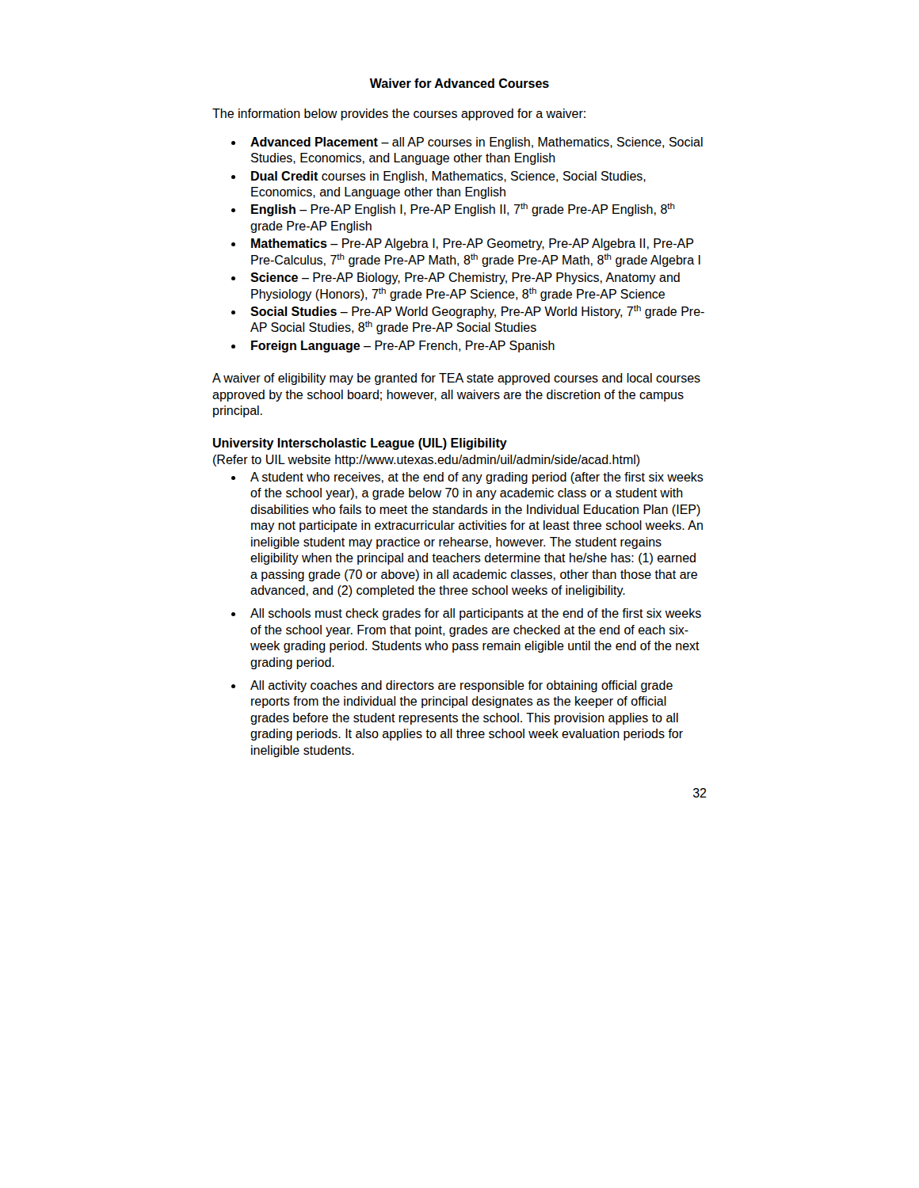Waiver for Advanced Courses
The information below provides the courses approved for a waiver:
Advanced Placement – all AP courses in English, Mathematics, Science, Social Studies, Economics, and Language other than English
Dual Credit courses in English, Mathematics, Science, Social Studies, Economics, and Language other than English
English – Pre-AP English I, Pre-AP English II, 7th grade Pre-AP English, 8th grade Pre-AP English
Mathematics – Pre-AP Algebra I, Pre-AP Geometry, Pre-AP Algebra II, Pre-AP Pre-Calculus, 7th grade Pre-AP Math, 8th grade Pre-AP Math, 8th grade Algebra I
Science – Pre-AP Biology, Pre-AP Chemistry, Pre-AP Physics, Anatomy and Physiology (Honors), 7th grade Pre-AP Science, 8th grade Pre-AP Science
Social Studies – Pre-AP World Geography, Pre-AP World History, 7th grade Pre-AP Social Studies, 8th grade Pre-AP Social Studies
Foreign Language – Pre-AP French, Pre-AP Spanish
A waiver of eligibility may be granted for TEA state approved courses and local courses approved by the school board; however, all waivers are the discretion of the campus principal.
University Interscholastic League (UIL) Eligibility
(Refer to UIL website http://www.utexas.edu/admin/uil/admin/side/acad.html)
A student who receives, at the end of any grading period (after the first six weeks of the school year), a grade below 70 in any academic class or a student with disabilities who fails to meet the standards in the Individual Education Plan (IEP) may not participate in extracurricular activities for at least three school weeks. An ineligible student may practice or rehearse, however. The student regains eligibility when the principal and teachers determine that he/she has: (1) earned a passing grade (70 or above) in all academic classes, other than those that are advanced, and (2) completed the three school weeks of ineligibility.
All schools must check grades for all participants at the end of the first six weeks of the school year. From that point, grades are checked at the end of each six-week grading period. Students who pass remain eligible until the end of the next grading period.
All activity coaches and directors are responsible for obtaining official grade reports from the individual the principal designates as the keeper of official grades before the student represents the school. This provision applies to all grading periods. It also applies to all three school week evaluation periods for ineligible students.
32